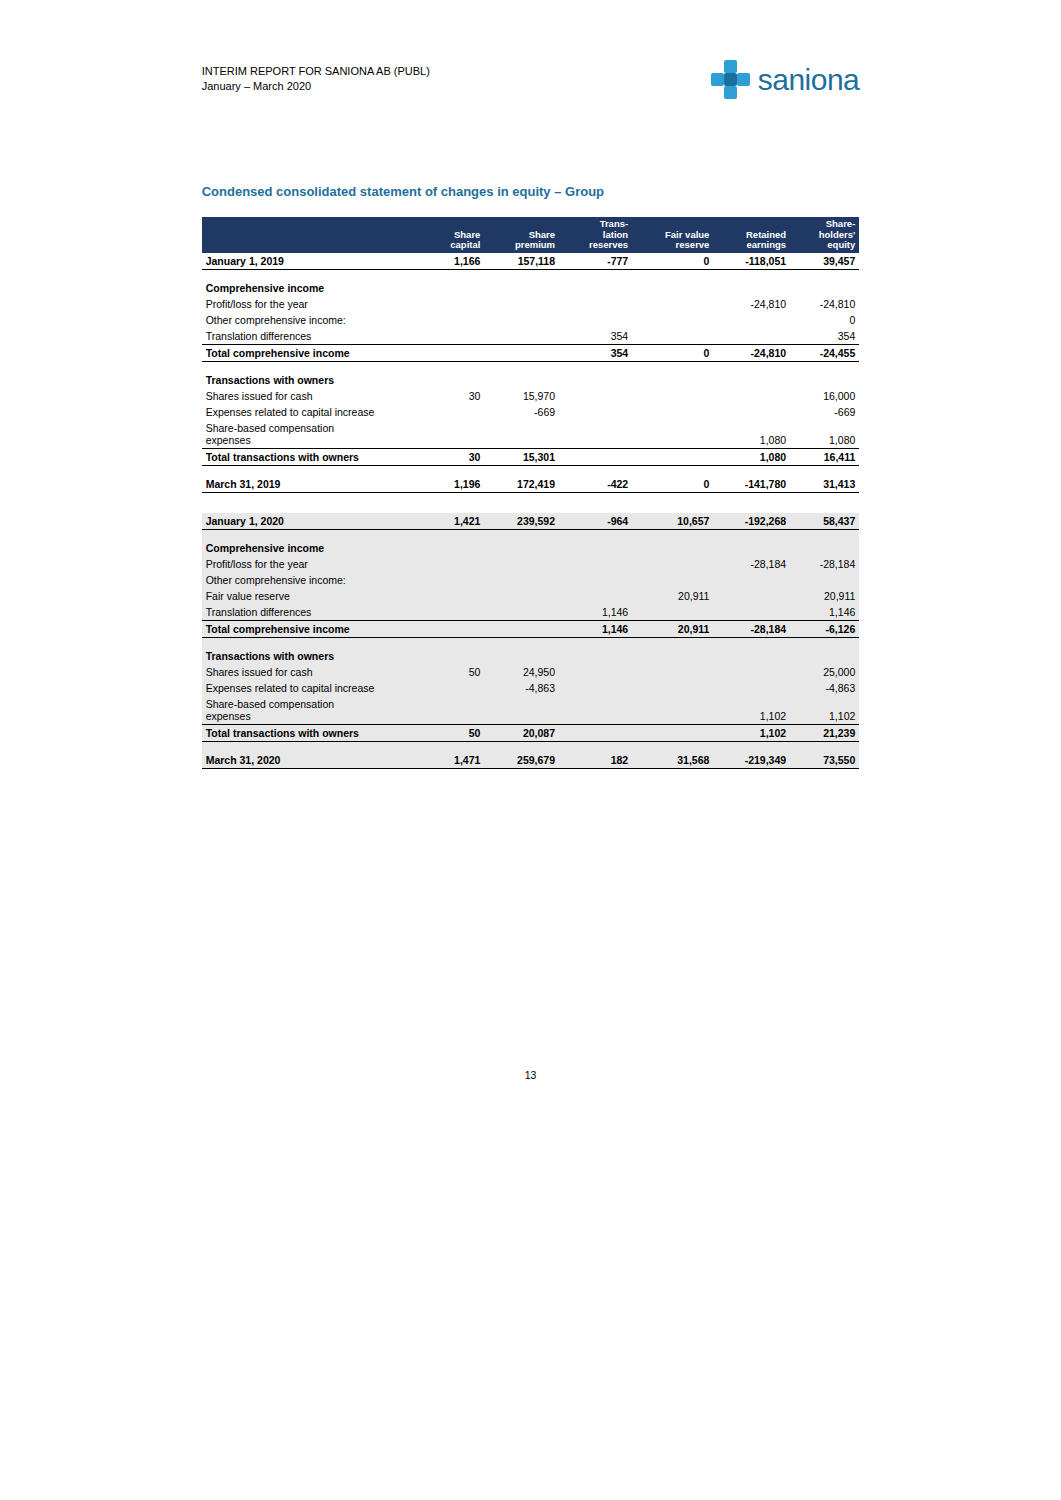INTERIM REPORT FOR SANIONA AB (PUBL)
January – March 2020
saniona
Condensed consolidated statement of changes in equity – Group
| | Share capital | Share premium | Trans- lation reserves | Fair value reserve | Retained earnings | Share- holders' equity |
| --- | --- | --- | --- | --- | --- | --- |
| January 1, 2019 | 1,166 | 157,118 | -777 | 0 | -118,051 | 39,457 |
| Comprehensive income | | | | | | |
| Profit/loss for the year | | | | | -24,810 | -24,810 |
| Other comprehensive income: | | | | | | 0 |
| Translation differences | | | 354 | | | 354 |
| Total comprehensive income | | | 354 | 0 | -24,810 | -24,455 |
| Transactions with owners | | | | | | |
| Shares issued for cash | 30 | 15,970 | | | | 16,000 |
| Expenses related to capital increase | | -669 | | | | -669 |
| Share-based compensation expenses | | | | | 1,080 | 1,080 |
| Total transactions with owners | 30 | 15,301 | | | 1,080 | 16,411 |
| March 31, 2019 | 1,196 | 172,419 | -422 | 0 | -141,780 | 31,413 |
| January 1, 2020 | 1,421 | 239,592 | -964 | 10,657 | -192,268 | 58,437 |
| Comprehensive income | | | | | | |
| Profit/loss for the year | | | | | -28,184 | -28,184 |
| Other comprehensive income: | | | | | | |
| Fair value reserve | | | | 20,911 | | 20,911 |
| Translation differences | | | 1,146 | | | 1,146 |
| Total comprehensive income | | | 1,146 | 20,911 | -28,184 | -6,126 |
| Transactions with owners | | | | | | |
| Shares issued for cash | 50 | 24,950 | | | | 25,000 |
| Expenses related to capital increase | | -4,863 | | | | -4,863 |
| Share-based compensation expenses | | | | | 1,102 | 1,102 |
| Total transactions with owners | 50 | 20,087 | | | 1,102 | 21,239 |
| March 31, 2020 | 1,471 | 259,679 | 182 | 31,568 | -219,349 | 73,550 |
13